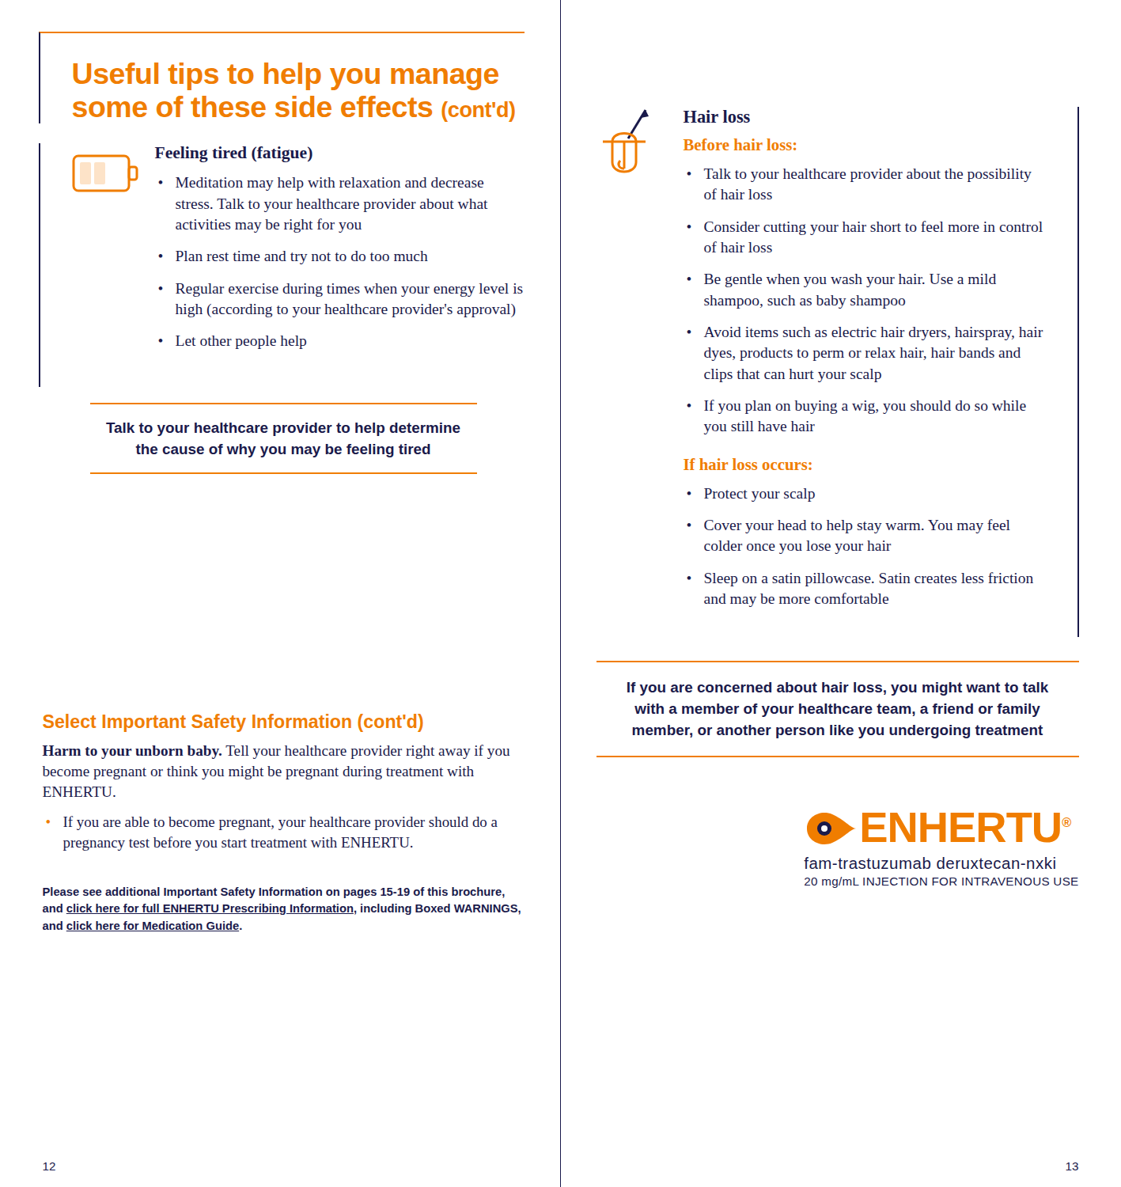Useful tips to help you manage some of these side effects (cont'd)
Feeling tired (fatigue)
Meditation may help with relaxation and decrease stress. Talk to your healthcare provider about what activities may be right for you
Plan rest time and try not to do too much
Regular exercise during times when your energy level is high (according to your healthcare provider's approval)
Let other people help
Talk to your healthcare provider to help determine the cause of why you may be feeling tired
Select Important Safety Information (cont'd)
Harm to your unborn baby. Tell your healthcare provider right away if you become pregnant or think you might be pregnant during treatment with ENHERTU.
If you are able to become pregnant, your healthcare provider should do a pregnancy test before you start treatment with ENHERTU.
Please see additional Important Safety Information on pages 15-19 of this brochure, and click here for full ENHERTU Prescribing Information, including Boxed WARNINGS, and click here for Medication Guide.
12
Hair loss
Before hair loss:
Talk to your healthcare provider about the possibility of hair loss
Consider cutting your hair short to feel more in control of hair loss
Be gentle when you wash your hair. Use a mild shampoo, such as baby shampoo
Avoid items such as electric hair dryers, hairspray, hair dyes, products to perm or relax hair, hair bands and clips that can hurt your scalp
If you plan on buying a wig, you should do so while you still have hair
If hair loss occurs:
Protect your scalp
Cover your head to help stay warm. You may feel colder once you lose your hair
Sleep on a satin pillowcase. Satin creates less friction and may be more comfortable
If you are concerned about hair loss, you might want to talk with a member of your healthcare team, a friend or family member, or another person like you undergoing treatment
ENHERTU®
fam-trastuzumab deruxtecan-nxki
20 mg/mL INJECTION FOR INTRAVENOUS USE
13